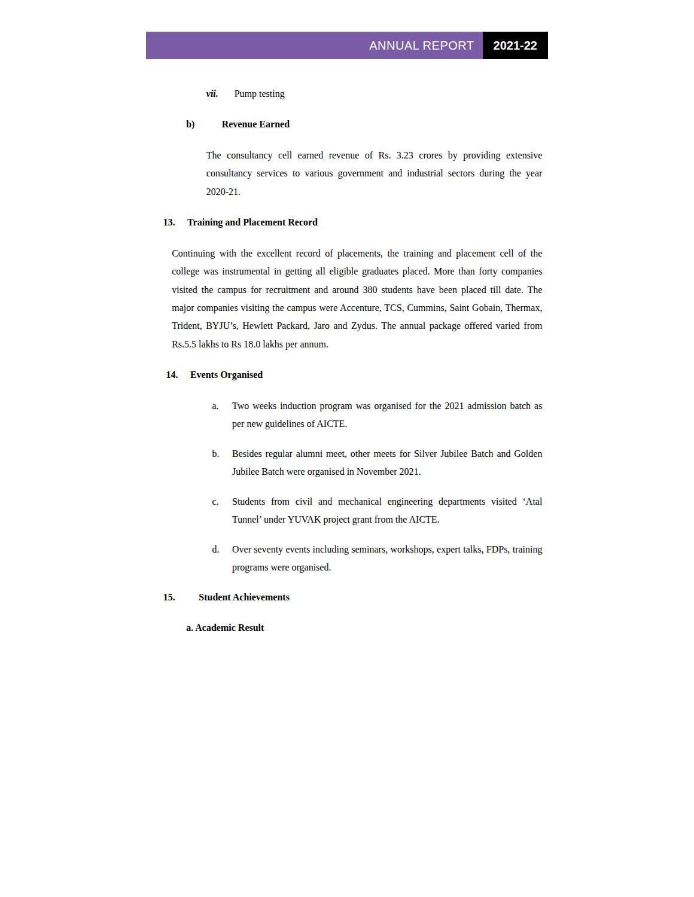ANNUAL REPORT
2021-22
vii.Pump testing
b) Revenue Earned
The consultancy cell earned revenue of Rs. 3.23 crores by providing extensive consultancy services to various government and industrial sectors during the year 2020-21.
13. Training and Placement Record
Continuing with the excellent record of placements, the training and placement cell of the college was instrumental in getting all eligible graduates placed. More than forty companies visited the campus for recruitment and around 380 students have been placed till date. The major companies visiting the campus were Accenture, TCS, Cummins, Saint Gobain, Thermax, Trident, BYJU’s, Hewlett Packard, Jaro and Zydus. The annual package offered varied from Rs.5.5 lakhs to Rs 18.0 lakhs per annum.
14. Events Organised
a. Two weeks induction program was organised for the 2021 admission batch as per new guidelines of AICTE.
b. Besides regular alumni meet, other meets for Silver Jubilee Batch and Golden Jubilee Batch were organised in November 2021.
c. Students from civil and mechanical engineering departments visited ‘Atal Tunnel’ under YUVAK project grant from the AICTE.
d. Over seventy events including seminars, workshops, expert talks, FDPs, training programs were organised.
15. Student Achievements
a. Academic Result